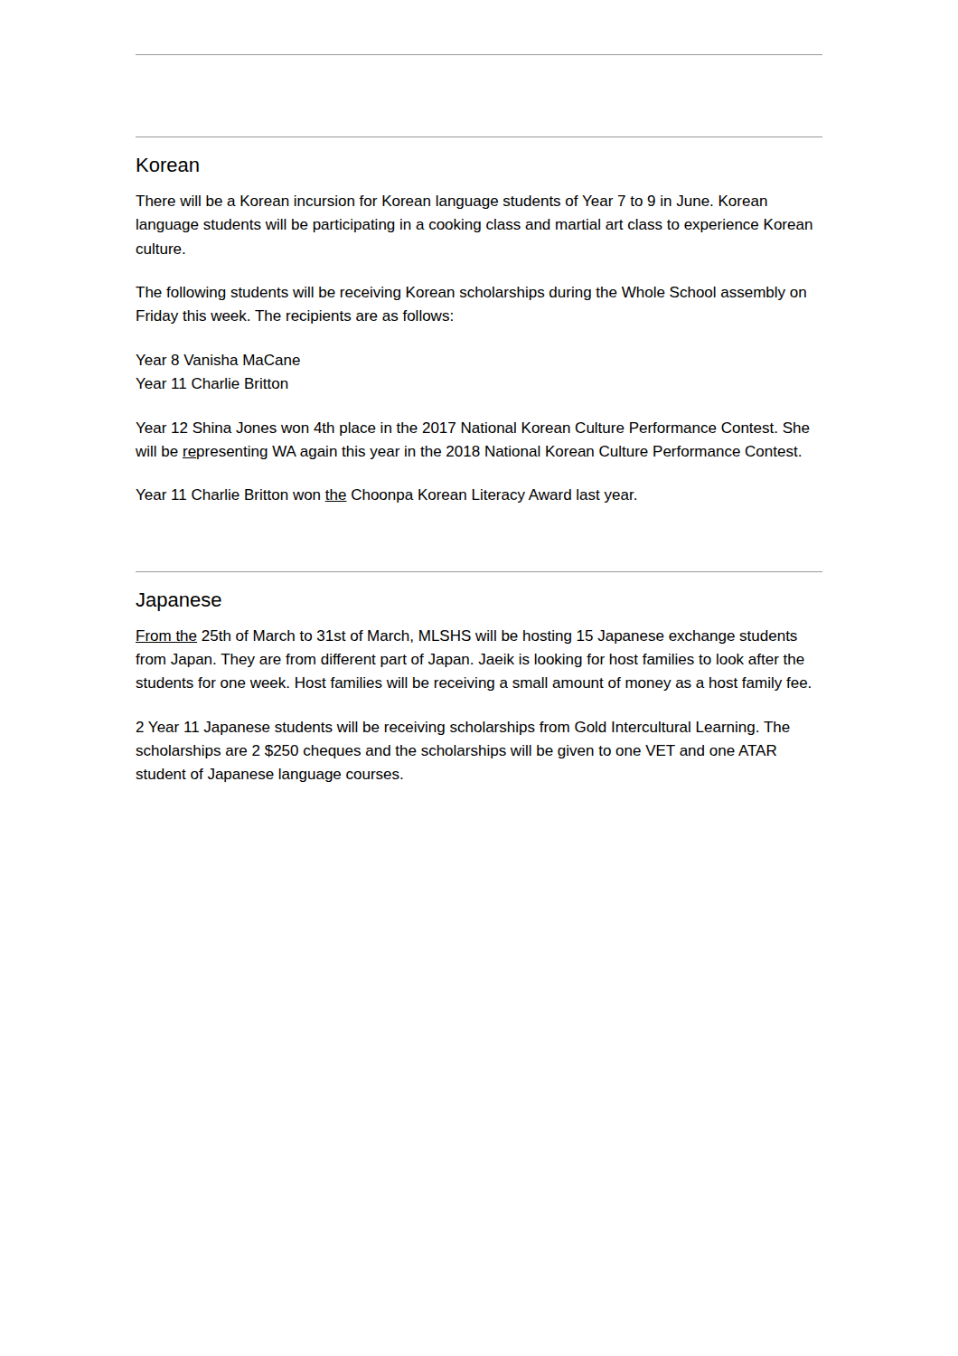Korean
There will be a Korean incursion for Korean language students of Year 7 to 9 in June. Korean language students will be participating in a cooking class and martial art class to experience Korean culture.
The following students will be receiving Korean scholarships during the Whole School assembly on Friday this week. The recipients are as follows:
Year 8 Vanisha MaCane Year 11 Charlie Britton
Year 12 Shina Jones won 4th place in the 2017 National Korean Culture Performance Contest. She will be representing WA again this year in the 2018 National Korean Culture Performance Contest.
Year 11 Charlie Britton won the Choonpa Korean Literacy Award last year.
Japanese
From the 25th of March to 31st of March, MLSHS will be hosting 15 Japanese exchange students from Japan. They are from different part of Japan. Jaeik is looking for host families to look after the students for one week. Host families will be receiving a small amount of money as a host family fee.
2 Year 11 Japanese students will be receiving scholarships from Gold Intercultural Learning. The scholarships are 2 $250 cheques and the scholarships will be given to one VET and one ATAR student of Japanese language courses.